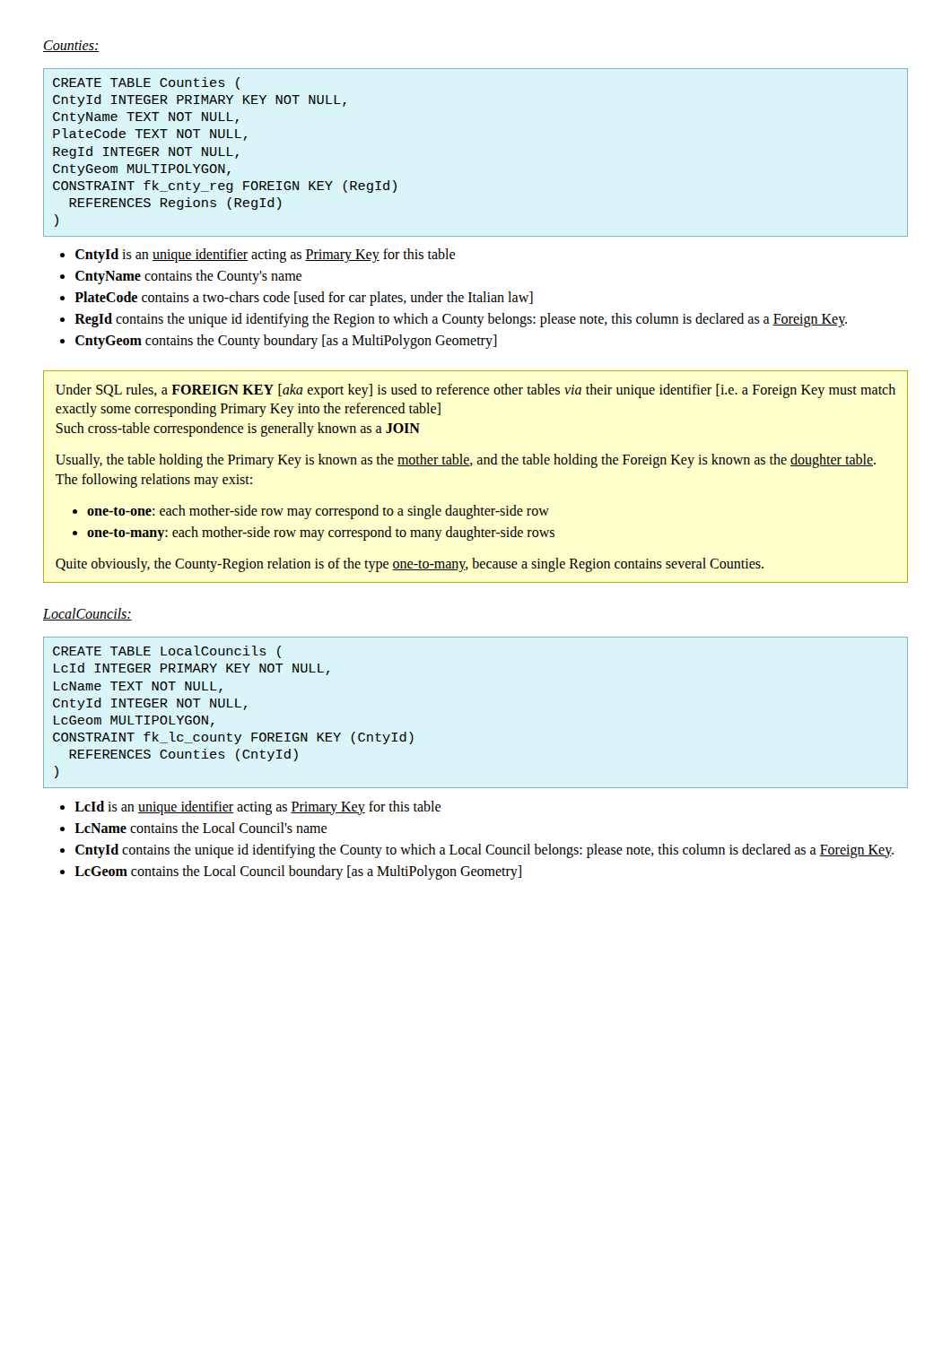Counties:
CREATE TABLE Counties (
CntyId INTEGER PRIMARY KEY NOT NULL,
CntyName TEXT NOT NULL,
PlateCode TEXT NOT NULL,
RegId INTEGER NOT NULL,
CntyGeom MULTIPOLYGON,
CONSTRAINT fk_cnty_reg FOREIGN KEY (RegId)
  REFERENCES Regions (RegId)
)
CntyId is an unique identifier acting as Primary Key for this table
CntyName contains the County's name
PlateCode contains a two-chars code [used for car plates, under the Italian law]
RegId contains the unique id identifying the Region to which a County belongs: please note, this column is declared as a Foreign Key.
CntyGeom contains the County boundary [as a MultiPolygon Geometry]
Under SQL rules, a FOREIGN KEY [aka export key] is used to reference other tables via their unique identifier [i.e. a Foreign Key must match exactly some corresponding Primary Key into the referenced table]
Such cross-table correspondence is generally known as a JOIN
Usually, the table holding the Primary Key is known as the mother table, and the table holding the Foreign Key is known as the doughter table.
The following relations may exist:
one-to-one: each mother-side row may correspond to a single daughter-side row
one-to-many: each mother-side row may correspond to many daughter-side rows
Quite obviously, the County-Region relation is of the type one-to-many, because a single Region contains several Counties.
LocalCouncils:
CREATE TABLE LocalCouncils (
LcId INTEGER PRIMARY KEY NOT NULL,
LcName TEXT NOT NULL,
CntyId INTEGER NOT NULL,
LcGeom MULTIPOLYGON,
CONSTRAINT fk_lc_county FOREIGN KEY (CntyId)
  REFERENCES Counties (CntyId)
)
LcId is an unique identifier acting as Primary Key for this table
LcName contains the Local Council's name
CntyId contains the unique id identifying the County to which a Local Council belongs: please note, this column is declared as a Foreign Key.
LcGeom contains the Local Council boundary [as a MultiPolygon Geometry]